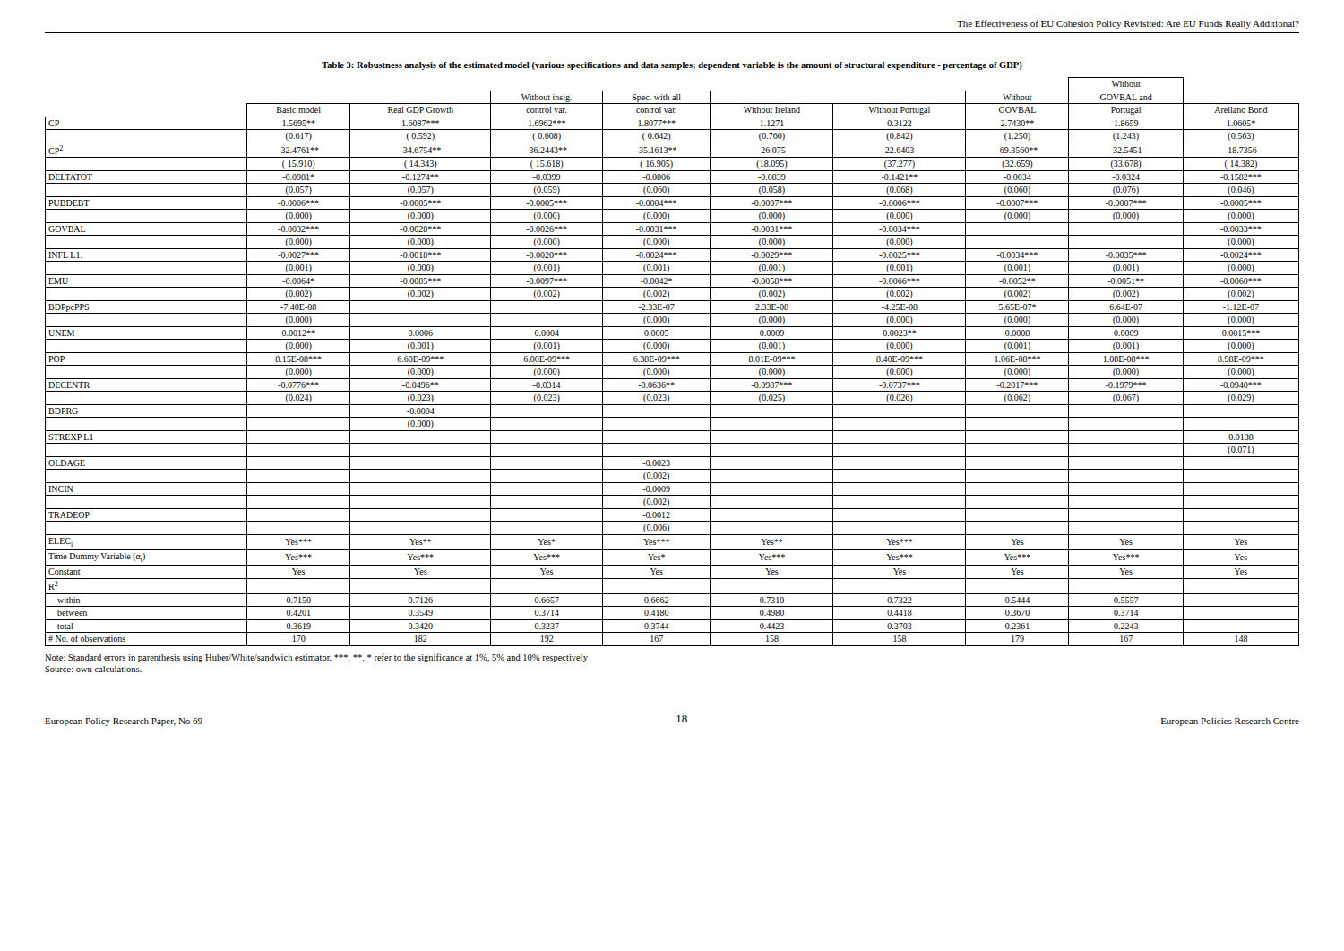The Effectiveness of EU Cohesion Policy Revisited: Are EU Funds Really Additional?
Table 3: Robustness analysis of the estimated model (various specifications and data samples; dependent variable is the amount of structural expenditure - percentage of GDP)
| | | | | | | | | Without | |
| --- | --- | --- | --- | --- | --- | --- | --- | --- | --- |
| | | | Without insig. | Spec. with all | | | Without | GOVBAL and | |
| | Basic model | Real GDP Growth | control var. | control var. | Without Ireland | Without Portugal | GOVBAL | Portugal | Arellano Bond |
| CP | 1.5695** | 1.6087*** | 1.6962*** | 1.8077*** | 1.1271 | 0.3122 | 2.7430** | 1.8659 | 1.0605* |
| | (0.617) | ( 0.592) | ( 0.608) | ( 0.642) | (0.760) | (0.842) | (1.250) | (1.243) | (0.563) |
| CP 2 | -32.4761** | -34.6754** | -36.2443** | -35.1613** | -26.075 | 22.6403 | -69.3560** | -32.5451 | -18.7356 |
| | ( 15.910) | ( 14.343) | ( 15.618) | ( 16.905) | (18.095) | (37.277) | (32.659) | (33.678) | ( 14.382) |
| DELTATOT | -0.0981* | -0.1274** | -0.0399 | -0.0806 | -0.0839 | -0.1421** | -0.0034 | -0.0324 | -0.1582*** |
| | (0.057) | (0.057) | (0.059) | (0.060) | (0.058) | (0.068) | (0.060) | (0.076) | (0.046) |
| PUBDEBT | -0.0006*** | -0.0005*** | -0.0005*** | -0.0004*** | -0.0007*** | -0.0006*** | -0.0007*** | -0.0007*** | -0.0005*** |
| | (0.000) | (0.000) | (0.000) | (0.000) | (0.000) | (0.000) | (0.000) | (0.000) | (0.000) |
| GOVBAL | -0.0032*** | -0.0028*** | -0.0026*** | -0.0031*** | -0.0031*** | -0.0034*** | | | -0.0033*** |
| | (0.000) | (0.000) | (0.000) | (0.000) | (0.000) | (0.000) | | | (0.000) |
| INFL L1. | -0.0027*** | -0.0018*** | -0.0020*** | -0.0024*** | -0.0029*** | -0.0025*** | -0.0034*** | -0.0035*** | -0.0024*** |
| | (0.001) | (0.000) | (0.001) | (0.001) | (0.001) | (0.001) | (0.001) | (0.001) | (0.000) |
| EMU | -0.0064* | -0.0085*** | -0.0097*** | -0.0042* | -0.0058*** | -0.0066*** | -0.0052** | -0.0051** | -0.0060*** |
| | (0.002) | (0.002) | (0.002) | (0.002) | (0.002) | (0.002) | (0.002) | (0.002) | (0.002) |
| BDPpcPPS | -7.40E-08 | | | -2.33E-07 | 2.33E-08 | -4.25E-08 | 5.65E-07* | 6.64E-07 | -1.12E-07 |
| | (0.000) | | | (0.000) | (0.000) | (0.000) | (0.000) | (0.000) | (0.000) |
| UNEM | 0.0012** | 0.0006 | 0.0004 | 0.0005 | 0.0009 | 0.0023** | 0.0008 | 0.0009 | 0.0015*** |
| | (0.000) | (0.001) | (0.001) | (0.000) | (0.001) | (0.000) | (0.001) | (0.001) | (0.000) |
| POP | 8.15E-08*** | 6.60E-09*** | 6.00E-09*** | 6.38E-09*** | 8.01E-09*** | 8.40E-09*** | 1.06E-08*** | 1.08E-08*** | 8.98E-09*** |
| | (0.000) | (0.000) | (0.000) | (0.000) | (0.000) | (0.000) | (0.000) | (0.000) | (0.000) |
| DECENTR | -0.0776*** | -0.0496** | -0.0314 | -0.0636** | -0.0987*** | -0.0737*** | -0.2017*** | -0.1979*** | -0.0940*** |
| | (0.024) | (0.023) | (0.023) | (0.023) | (0.025) | (0.026) | (0.062) | (0.067) | (0.029) |
| BDPRG | | -0.0004 | | | | | | | |
| | | (0.000) | | | | | | | |
| STREXP L1 | | | | | | | | | 0.0138 |
| | | | | | | | | | (0.071) |
| OLDAGE | | | | -0.0023 | | | | | |
| | | | | (0.002) | | | | | |
| INCIN | | | | -0.0009 | | | | | |
| | | | | (0.002) | | | | | |
| TRADEOP | | | | -0.0012 | | | | | |
| | | | | (0.006) | | | | | |
| ELEC i | Yes*** | Yes** | Yes* | Yes*** | Yes** | Yes*** | Yes | Yes | Yes |
| Time Dummy Variable (α t ) | Yes*** | Yes*** | Yes*** | Yes* | Yes*** | Yes*** | Yes*** | Yes*** | Yes |
| Constant | Yes | Yes | Yes | Yes | Yes | Yes | Yes | Yes | Yes |
| R 2 | | | | | | | | | |
| within | 0.7150 | 0.7126 | 0.6657 | 0.6662 | 0.7310 | 0.7322 | 0.5444 | 0.5557 | |
| between | 0.4201 | 0.3549 | 0.3714 | 0.4180 | 0.4980 | 0.4418 | 0.3670 | 0.3714 | |
| total | 0.3619 | 0.3420 | 0.3237 | 0.3744 | 0.4423 | 0.3703 | 0.2361 | 0.2243 | |
| # No. of observations | 170 | 182 | 192 | 167 | 158 | 158 | 179 | 167 | 148 |
Note: Standard errors in parenthesis using Huber/White/sandwich estimator. ***, **, * refer to the significance at 1%, 5% and 10% respectively
Source: own calculations.
European Policy Research Paper, No 69
18
European Policies Research Centre